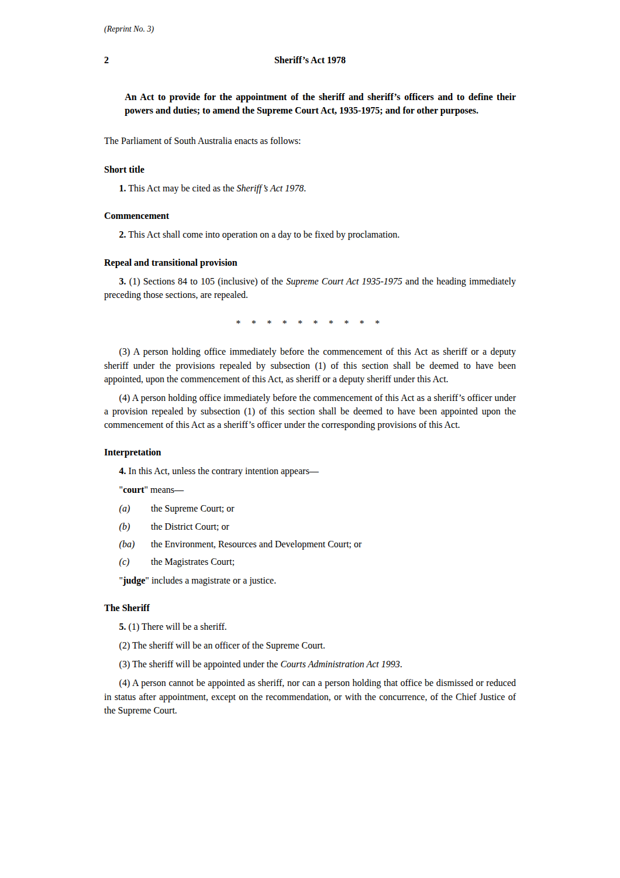(Reprint No. 3)
2 Sheriff’s Act 1978
An Act to provide for the appointment of the sheriff and sheriff’s officers and to define their powers and duties; to amend the Supreme Court Act, 1935-1975; and for other purposes.
The Parliament of South Australia enacts as follows:
Short title
1. This Act may be cited as the Sheriff’s Act 1978.
Commencement
2. This Act shall come into operation on a day to be fixed by proclamation.
Repeal and transitional provision
3. (1) Sections 84 to 105 (inclusive) of the Supreme Court Act 1935-1975 and the heading immediately preceding those sections, are repealed.
* * * * * * * * * *
(3) A person holding office immediately before the commencement of this Act as sheriff or a deputy sheriff under the provisions repealed by subsection (1) of this section shall be deemed to have been appointed, upon the commencement of this Act, as sheriff or a deputy sheriff under this Act.
(4) A person holding office immediately before the commencement of this Act as a sheriff’s officer under a provision repealed by subsection (1) of this section shall be deemed to have been appointed upon the commencement of this Act as a sheriff’s officer under the corresponding provisions of this Act.
Interpretation
4. In this Act, unless the contrary intention appears—
"court" means—
(a) the Supreme Court; or
(b) the District Court; or
(ba) the Environment, Resources and Development Court; or
(c) the Magistrates Court;
"judge" includes a magistrate or a justice.
The Sheriff
5. (1) There will be a sheriff.
(2) The sheriff will be an officer of the Supreme Court.
(3) The sheriff will be appointed under the Courts Administration Act 1993.
(4) A person cannot be appointed as sheriff, nor can a person holding that office be dismissed or reduced in status after appointment, except on the recommendation, or with the concurrence, of the Chief Justice of the Supreme Court.